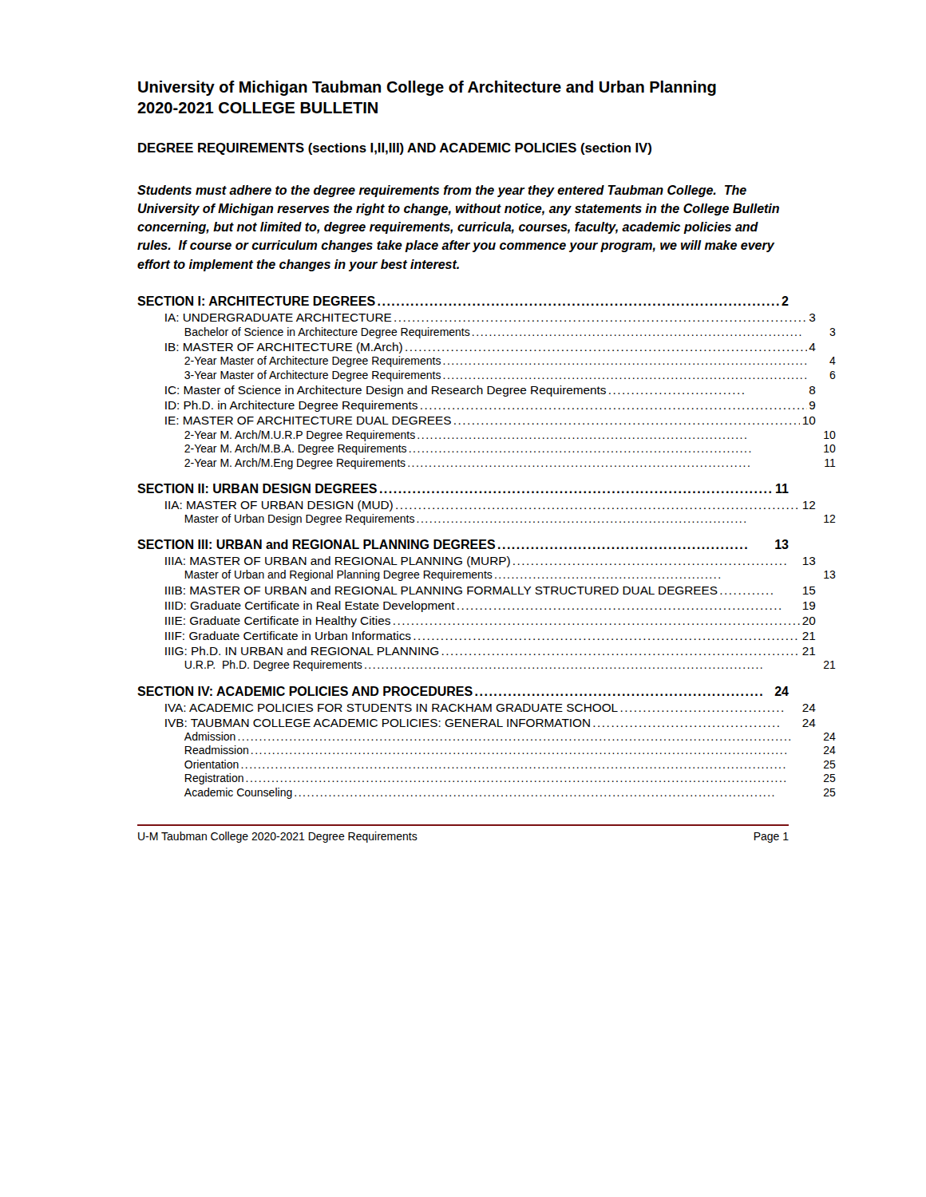University of Michigan Taubman College of Architecture and Urban Planning
2020-2021 COLLEGE BULLETIN
DEGREE REQUIREMENTS (sections I,II,III) AND ACADEMIC POLICIES (section IV)
Students must adhere to the degree requirements from the year they entered Taubman College. The University of Michigan reserves the right to change, without notice, any statements in the College Bulletin concerning, but not limited to, degree requirements, curricula, courses, faculty, academic policies and rules. If course or curriculum changes take place after you commence your program, we will make every effort to implement the changes in your best interest.
SECTION I: ARCHITECTURE DEGREES .................................................................................................. 2
IA: UNDERGRADUATE ARCHITECTURE ............................................................................................. 3
Bachelor of Science in Architecture Degree Requirements ............................................................................. 3
IB: MASTER OF ARCHITECTURE (M.Arch) ............................................................................................. 4
2-Year Master of Architecture Degree Requirements ..................................................................................... 4
3-Year Master of Architecture Degree Requirements ..................................................................................... 6
IC: Master of Science in Architecture Design and Research Degree Requirements .............................. 8
ID: Ph.D. in Architecture Degree Requirements ..................................................................................... 9
IE: MASTER OF ARCHITECTURE DUAL DEGREES ............................................................................... 10
2-Year M. Arch/M.U.R.P Degree Requirements ............................................................................. 10
2-Year M. Arch/M.B.A. Degree Requirements ................................................................................ 10
2-Year M. Arch/M.Eng Degree Requirements ................................................................................ 11
SECTION II: URBAN DESIGN DEGREES ..................................................................................... 11
IIA: MASTER OF URBAN DESIGN (MUD) ............................................................................................ 12
Master of Urban Design Degree Requirements ............................................................................. 12
SECTION III: URBAN and REGIONAL PLANNING DEGREES ..................................................... 13
IIIA: MASTER OF URBAN and REGIONAL PLANNING (MURP) ............................................................ 13
Master of Urban and Regional Planning Degree Requirements ..................................................... 13
IIIB: MASTER OF URBAN and REGIONAL PLANNING FORMALLY STRUCTURED DUAL DEGREES ............ 15
IIID: Graduate Certificate in Real Estate Development ....................................................................... 19
IIIE: Graduate Certificate in Healthy Cities ......................................................................................... 20
IIIF: Graduate Certificate in Urban Informatics .................................................................................... 21
IIIG: Ph.D. IN URBAN and REGIONAL PLANNING ............................................................................... 21
U.R.P. Ph.D. Degree Requirements ............................................................................................. 21
SECTION IV: ACADEMIC POLICIES AND PROCEDURES ............................................................. 24
IVA: ACADEMIC POLICIES FOR STUDENTS IN RACKHAM GRADUATE SCHOOL .................................... 24
IVB: TAUBMAN COLLEGE ACADEMIC POLICIES: GENERAL INFORMATION ......................................... 24
Admission ................................................................................................................................. 24
Readmission ............................................................................................................................. 24
Orientation ............................................................................................................................... 25
Registration .............................................................................................................................. 25
Academic Counseling ................................................................................................................ 25
U-M Taubman College 2020-2021 Degree Requirements Page 1